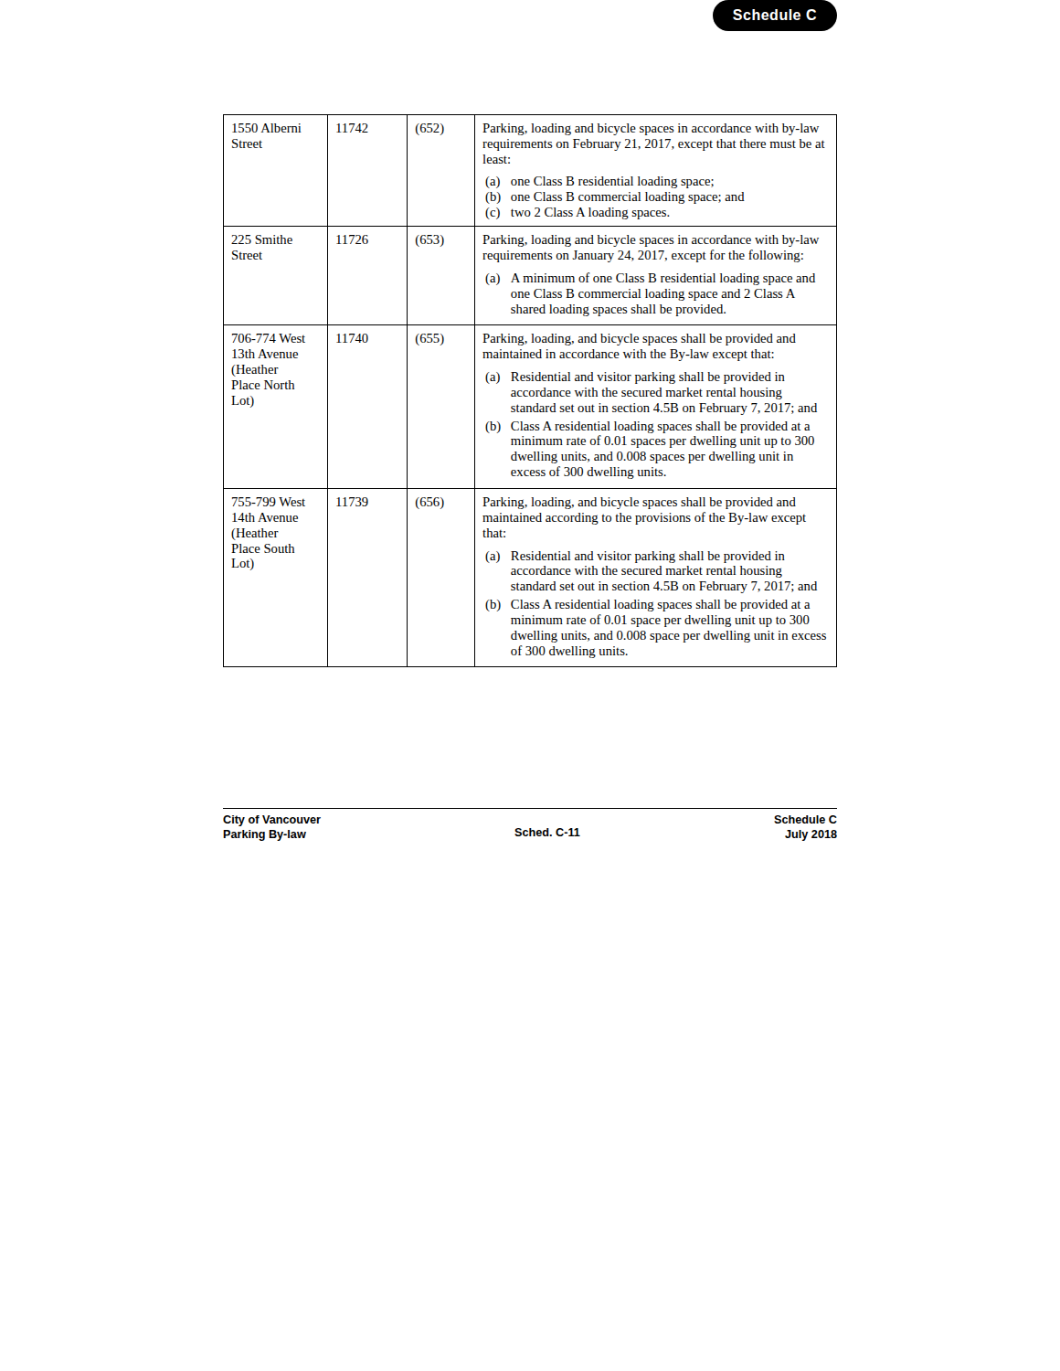Schedule C
| 1550 Alberni Street | 11742 | (652) | Parking, loading and bicycle spaces in accordance with by-law requirements on February 21, 2017, except that there must be at least: (a) one Class B residential loading space; (b) one Class B commercial loading space; and (c) two 2 Class A loading spaces. |
| 225 Smithe Street | 11726 | (653) | Parking, loading and bicycle spaces in accordance with by-law requirements on January 24, 2017, except for the following: (a) A minimum of one Class B residential loading space and one Class B commercial loading space and 2 Class A shared loading spaces shall be provided. |
| 706-774 West 13th Avenue (Heather Place North Lot) | 11740 | (655) | Parking, loading, and bicycle spaces shall be provided and maintained in accordance with the By-law except that: (a) Residential and visitor parking shall be provided in accordance with the secured market rental housing standard set out in section 4.5B on February 7, 2017; and (b) Class A residential loading spaces shall be provided at a minimum rate of 0.01 spaces per dwelling unit up to 300 dwelling units, and 0.008 spaces per dwelling unit in excess of 300 dwelling units. |
| 755-799 West 14th Avenue (Heather Place South Lot) | 11739 | (656) | Parking, loading, and bicycle spaces shall be provided and maintained according to the provisions of the By-law except that: (a) Residential and visitor parking shall be provided in accordance with the secured market rental housing standard set out in section 4.5B on February 7, 2017; and (b) Class A residential loading spaces shall be provided at a minimum rate of 0.01 space per dwelling unit up to 300 dwelling units, and 0.008 space per dwelling unit in excess of 300 dwelling units. |
City of Vancouver
Parking By-law
Sched. C-11
Schedule C
July 2018